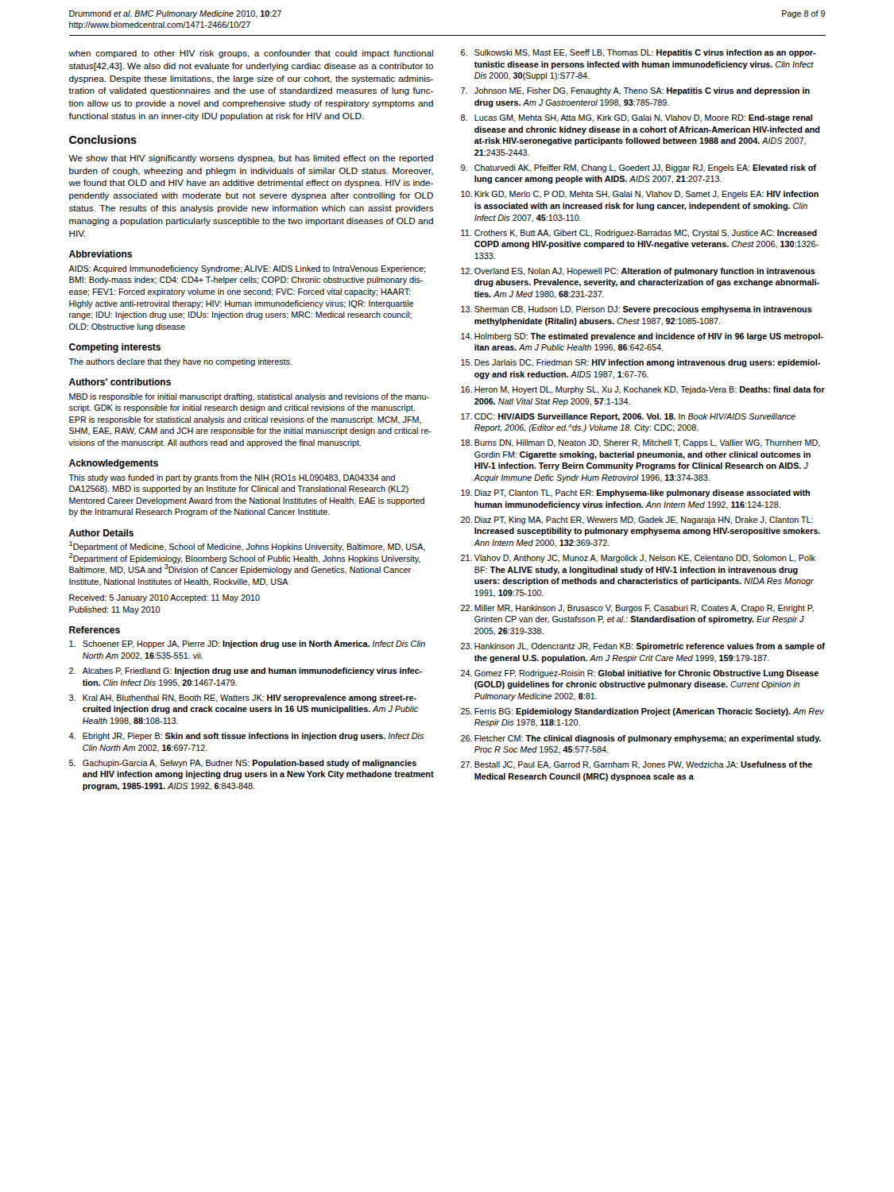Drummond et al. BMC Pulmonary Medicine 2010, 10:27
http://www.biomedcentral.com/1471-2466/10/27
Page 8 of 9
when compared to other HIV risk groups, a confounder that could impact functional status[42,43]. We also did not evaluate for underlying cardiac disease as a contributor to dyspnea. Despite these limitations, the large size of our cohort, the systematic administration of validated questionnaires and the use of standardized measures of lung function allow us to provide a novel and comprehensive study of respiratory symptoms and functional status in an inner-city IDU population at risk for HIV and OLD.
Conclusions
We show that HIV significantly worsens dyspnea, but has limited effect on the reported burden of cough, wheezing and phlegm in individuals of similar OLD status. Moreover, we found that OLD and HIV have an additive detrimental effect on dyspnea. HIV is independently associated with moderate but not severe dyspnea after controlling for OLD status. The results of this analysis provide new information which can assist providers managing a population particularly susceptible to the two important diseases of OLD and HIV.
Abbreviations
AIDS: Acquired Immunodeficiency Syndrome; ALIVE: AIDS Linked to IntraVenous Experience; BMI: Body-mass index; CD4: CD4+ T-helper cells; COPD: Chronic obstructive pulmonary disease; FEV1: Forced expiratory volume in one second; FVC: Forced vital capacity; HAART: Highly active anti-retroviral therapy; HIV: Human immunodeficiency virus; IQR: Interquartile range; IDU: Injection drug use; IDUs: Injection drug users; MRC: Medical research council; OLD: Obstructive lung disease
Competing interests
The authors declare that they have no competing interests.
Authors' contributions
MBD is responsible for initial manuscript drafting, statistical analysis and revisions of the manuscript. GDK is responsible for initial research design and critical revisions of the manuscript. EPR is responsible for statistical analysis and critical revisions of the manuscript. MCM, JFM, SHM, EAE, RAW, CAM and JCH are responsible for the initial manuscript design and critical revisions of the manuscript. All authors read and approved the final manuscript.
Acknowledgements
This study was funded in part by grants from the NIH (RO1s HL090483, DA04334 and DA12568). MBD is supported by an Institute for Clinical and Translational Research (KL2) Mentored Career Development Award from the National Institutes of Health. EAE is supported by the Intramural Research Program of the National Cancer Institute.
Author Details
1Department of Medicine, School of Medicine, Johns Hopkins University, Baltimore, MD, USA, 2Department of Epidemiology, Bloomberg School of Public Health, Johns Hopkins University, Baltimore, MD, USA and 3Division of Cancer Epidemiology and Genetics, National Cancer Institute, National Institutes of Health, Rockville, MD, USA
Received: 5 January 2010 Accepted: 11 May 2010
Published: 11 May 2010
References
Schoener EP, Hopper JA, Pierre JD: Injection drug use in North America. Infect Dis Clin North Am 2002, 16:535-551. vii.
Alcabes P, Friedland G: Injection drug use and human immunodeficiency virus infection. Clin Infect Dis 1995, 20:1467-1479.
Kral AH, Bluthenthal RN, Booth RE, Watters JK: HIV seroprevalence among street-recruited injection drug and crack cocaine users in 16 US municipalities. Am J Public Health 1998, 88:108-113.
Ebright JR, Pieper B: Skin and soft tissue infections in injection drug users. Infect Dis Clin North Am 2002, 16:697-712.
Gachupin-Garcia A, Selwyn PA, Budner NS: Population-based study of malignancies and HIV infection among injecting drug users in a New York City methadone treatment program, 1985-1991. AIDS 1992, 6:843-848.
Sulkowski MS, Mast EE, Seeff LB, Thomas DL: Hepatitis C virus infection as an opportunistic disease in persons infected with human immunodeficiency virus. Clin Infect Dis 2000, 30(Suppl 1):S77-84.
Johnson ME, Fisher DG, Fenaughty A, Theno SA: Hepatitis C virus and depression in drug users. Am J Gastroenterol 1998, 93:785-789.
Lucas GM, Mehta SH, Atta MG, Kirk GD, Galai N, Vlahov D, Moore RD: End-stage renal disease and chronic kidney disease in a cohort of African-American HIV-infected and at-risk HIV-seronegative participants followed between 1988 and 2004. AIDS 2007, 21:2435-2443.
Chaturvedi AK, Pfeiffer RM, Chang L, Goedert JJ, Biggar RJ, Engels EA: Elevated risk of lung cancer among people with AIDS. AIDS 2007, 21:207-213.
Kirk GD, Merlo C, P OD, Mehta SH, Galai N, Vlahov D, Samet J, Engels EA: HIV infection is associated with an increased risk for lung cancer, independent of smoking. Clin Infect Dis 2007, 45:103-110.
Crothers K, Butt AA, Gibert CL, Rodriguez-Barradas MC, Crystal S, Justice AC: Increased COPD among HIV-positive compared to HIV-negative veterans. Chest 2006, 130:1326-1333.
Overland ES, Nolan AJ, Hopewell PC: Alteration of pulmonary function in intravenous drug abusers. Prevalence, severity, and characterization of gas exchange abnormalities. Am J Med 1980, 68:231-237.
Sherman CB, Hudson LD, Pierson DJ: Severe precocious emphysema in intravenous methylphenidate (Ritalin) abusers. Chest 1987, 92:1085-1087.
Holmberg SD: The estimated prevalence and incidence of HIV in 96 large US metropolitan areas. Am J Public Health 1996, 86:642-654.
Des Jarlais DC, Friedman SR: HIV infection among intravenous drug users: epidemiology and risk reduction. AIDS 1987, 1:67-76.
Heron M, Hoyert DL, Murphy SL, Xu J, Kochanek KD, Tejada-Vera B: Deaths: final data for 2006. Natl Vital Stat Rep 2009, 57:1-134.
CDC: HIV/AIDS Surveillance Report, 2006. Vol. 18. In Book HIV/AIDS Surveillance Report, 2006, (Editor ed.^ds.) Volume 18. City: CDC; 2008.
Burns DN, Hillman D, Neaton JD, Sherer R, Mitchell T, Capps L, Vallier WG, Thurnherr MD, Gordin FM: Cigarette smoking, bacterial pneumonia, and other clinical outcomes in HIV-1 infection. Terry Beirn Community Programs for Clinical Research on AIDS. J Acquir Immune Defic Syndr Hum Retrovirol 1996, 13:374-383.
Diaz PT, Clanton TL, Pacht ER: Emphysema-like pulmonary disease associated with human immunodeficiency virus infection. Ann Intern Med 1992, 116:124-128.
Diaz PT, King MA, Pacht ER, Wewers MD, Gadek JE, Nagaraja HN, Drake J, Clanton TL: Increased susceptibility to pulmonary emphysema among HIV-seropositive smokers. Ann Intern Med 2000, 132:369-372.
Vlahov D, Anthony JC, Munoz A, Margolick J, Nelson KE, Celentano DD, Solomon L, Polk BF: The ALIVE study, a longitudinal study of HIV-1 infection in intravenous drug users: description of methods and characteristics of participants. NIDA Res Monogr 1991, 109:75-100.
Miller MR, Hankinson J, Brusasco V, Burgos F, Casaburi R, Coates A, Crapo R, Enright P, Grinten CP van der, Gustafsson P, et al.: Standardisation of spirometry. Eur Respir J 2005, 26:319-338.
Hankinson JL, Odencrantz JR, Fedan KB: Spirometric reference values from a sample of the general U.S. population. Am J Respir Crit Care Med 1999, 159:179-187.
Gomez FP, Rodriguez-Roisin R: Global initiative for Chronic Obstructive Lung Disease (GOLD) guidelines for chronic obstructive pulmonary disease. Current Opinion in Pulmonary Medicine 2002, 8:81.
Ferris BG: Epidemiology Standardization Project (American Thoracic Society). Am Rev Respir Dis 1978, 118:1-120.
Fletcher CM: The clinical diagnosis of pulmonary emphysema; an experimental study. Proc R Soc Med 1952, 45:577-584.
Bestall JC, Paul EA, Garrod R, Garnham R, Jones PW, Wedzicha JA: Usefulness of the Medical Research Council (MRC) dyspnoea scale as a